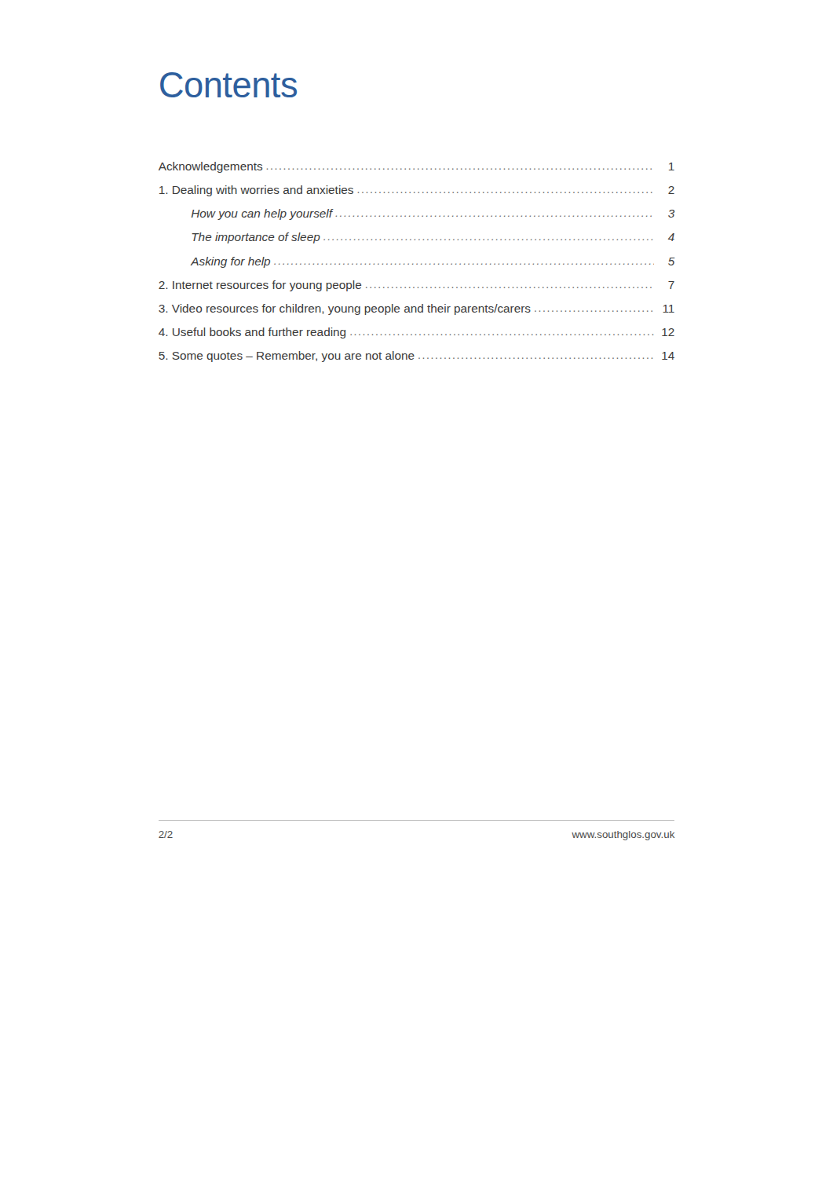Contents
Acknowledgements .................................................................................................................. 1
1. Dealing with worries and anxieties ....................................................................................... 2
How you can help yourself ................................................................................................... 3
The importance of sleep ...................................................................................................... 4
Asking for help .................................................................................................................. 5
2. Internet resources for young people .................................................................................... 7
3. Video resources for children, young people and their parents/carers .................................... 11
4. Useful books and further reading ....................................................................................... 12
5. Some quotes – Remember, you are not alone ..................................................................... 14
2/2 www.southglos.gov.uk